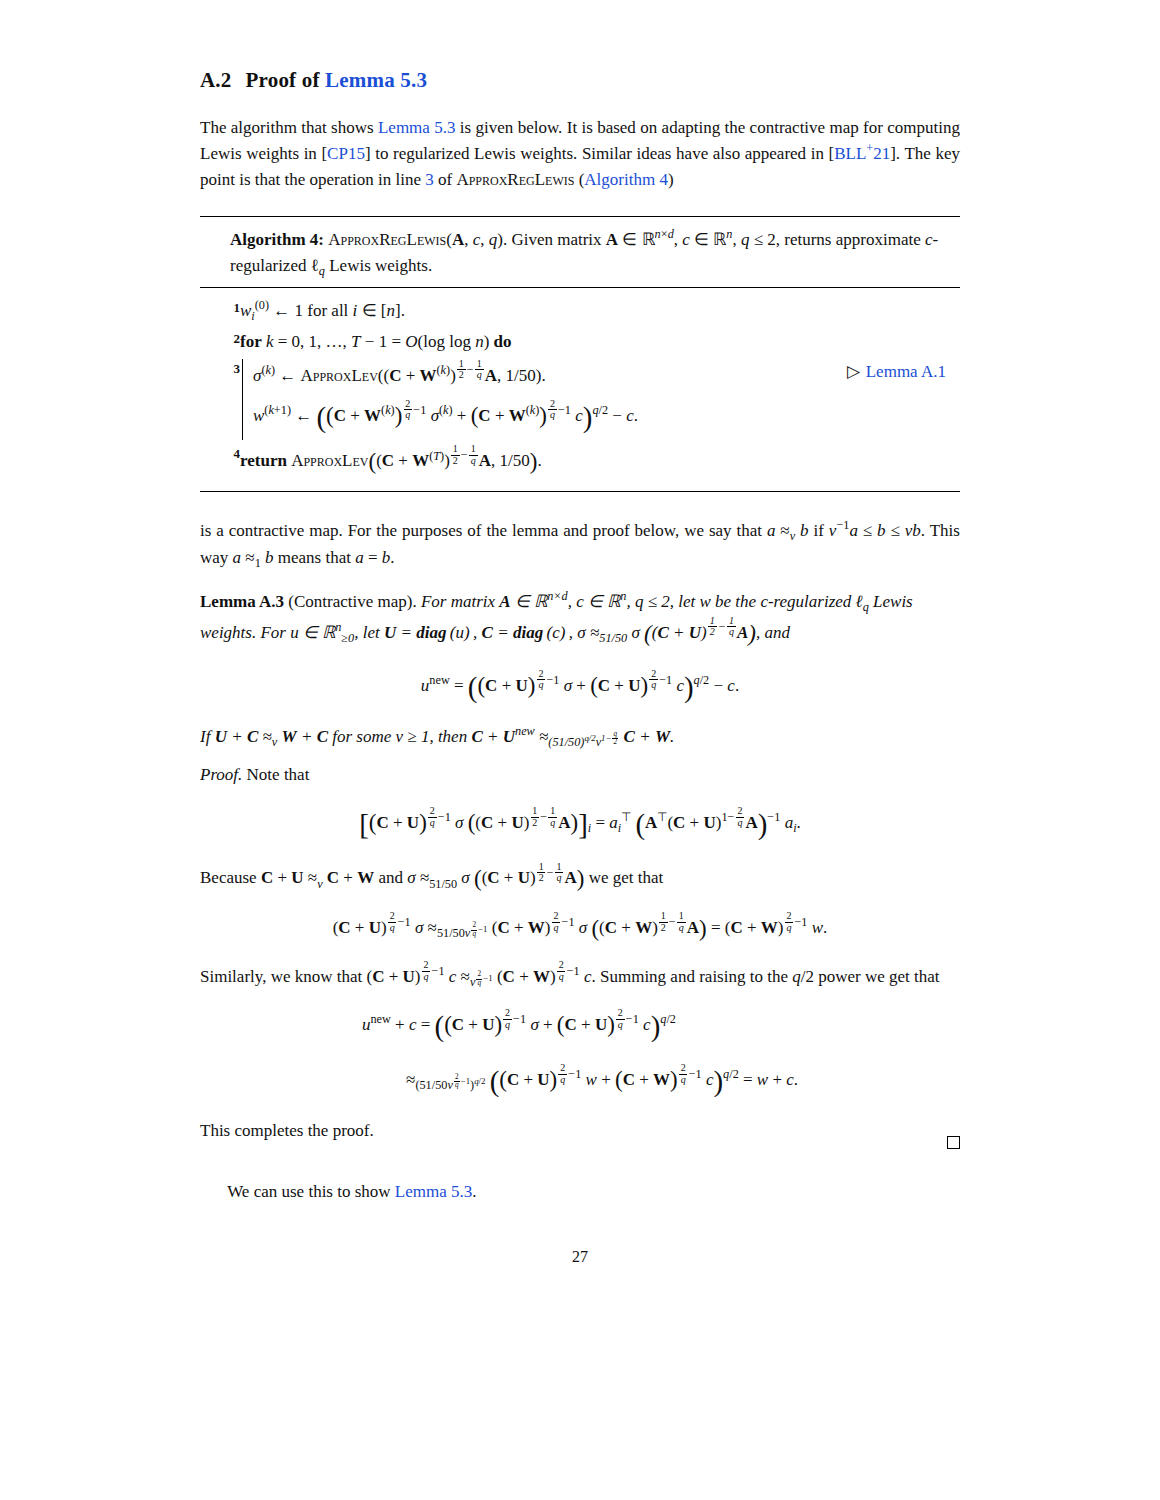A.2 Proof of Lemma 5.3
The algorithm that shows Lemma 5.3 is given below. It is based on adapting the contractive map for computing Lewis weights in [CP15] to regularized Lewis weights. Similar ideas have also appeared in [BLL+21]. The key point is that the operation in line 3 of ApproxRegLewis (Algorithm 4)
Algorithm 4: ApproxRegLewis(A, c, q). Given matrix A ∈ ℝn×d, c ∈ ℝn, q ≤ 2, returns approximate c-regularized ℓq Lewis weights.
| 1 | w i (0) ← 1 for all i ∈ [ n ]. |
| 2 | for k = 0, 1, …, T − 1 = O (log log n ) do |
| 3 | ▷ Lemma A.1 σ ( k ) ← ApproxLev (( C + W ( k ) ) 1 2 − 1 q A , 1/50). w ( k +1) ← ( ( C + W ( k ) ) 2 q −1 σ ( k ) + ( C + W ( k ) ) 2 q −1 c ) q /2 − c . |
| 4 | return ApproxLev ( ( C + W ( T ) ) 1 2 − 1 q A , 1/50 ) . |
is a contractive map. For the purposes of the lemma and proof below, we say that a ≈ν b if ν−1a ≤ b ≤ νb. This way a ≈1 b means that a = b.
Lemma A.3 (Contractive map). For matrix A ∈ ℝn×d, c ∈ ℝn, q ≤ 2, let w be the c-regularized ℓq Lewis weights. For u ∈ ℝn≥0, let U = diag (u) , C = diag (c) , σ ≈51/50 σ ((C + U)12−1 qA), and
unew = ((C + U)2 q−1 σ + (C + U)2 q−1 c)q/2 − c.
If U + C ≈ν W + C for some ν ≥ 1, then C + Unew ≈(51/50)q/2ν1−q 2 C + W.
Proof. Note that
[(C + U)2 q−1 σ ((C + U)12−1 qA)]i = ai⊤ (A⊤(C + U)1−2 qA)−1 ai.
Because C + U ≈ν C + W and σ ≈51/50 σ ((C + U)12−1 qA) we get that
(C + U)2 q−1 σ ≈51/50ν2 q−1 (C + W)2 q−1 σ ((C + W)12−1 qA) = (C + W)2 q−1 w.
Similarly, we know that (C + U)2 q−1 c ≈ν2 q−1 (C + W)2 q−1 c. Summing and raising to the q/2 power we get that
unew + c = ((C + U)2 q−1 σ + (C + U)2 q−1 c)q/2
≈(51/50ν2 q−1)q/2 ((C + U)2 q−1 w + (C + W)2 q−1 c)q/2 = w + c.
This completes the proof.
We can use this to show Lemma 5.3.
27